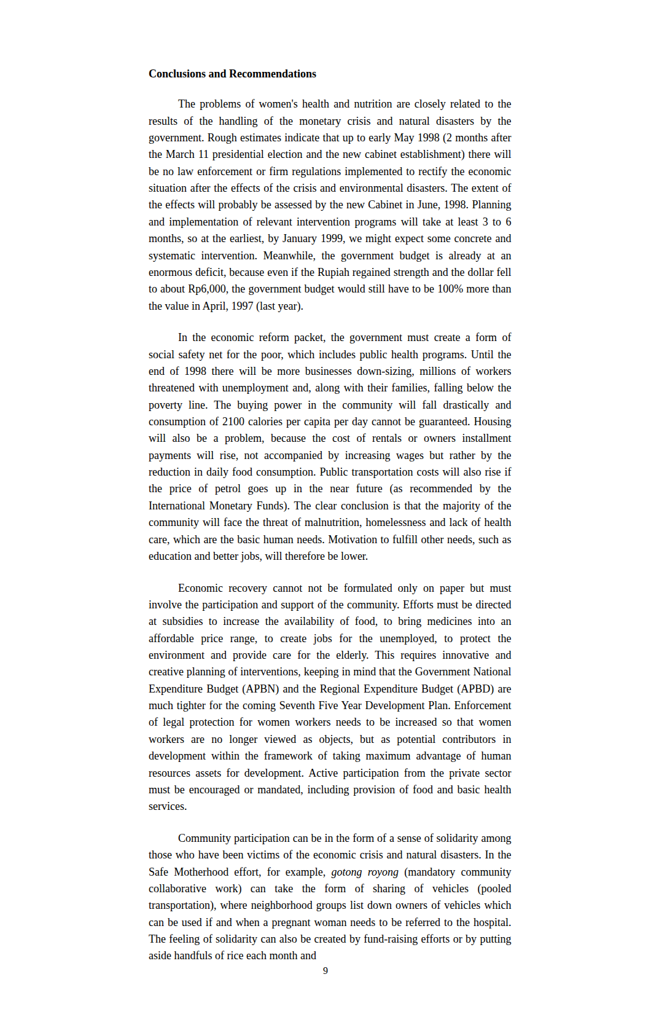Conclusions and Recommendations
The problems of women's health and nutrition are closely related to the results of the handling of the monetary crisis and natural disasters by the government. Rough estimates indicate that up to early May 1998 (2 months after the March 11 presidential election and the new cabinet establishment) there will be no law enforcement or firm regulations implemented to rectify the economic situation after the effects of the crisis and environmental disasters. The extent of the effects will probably be assessed by the new Cabinet in June, 1998. Planning and implementation of relevant intervention programs will take at least 3 to 6 months, so at the earliest, by January 1999, we might expect some concrete and systematic intervention. Meanwhile, the government budget is already at an enormous deficit, because even if the Rupiah regained strength and the dollar fell to about Rp6,000, the government budget would still have to be 100% more than the value in April, 1997 (last year).
In the economic reform packet, the government must create a form of social safety net for the poor, which includes public health programs. Until the end of 1998 there will be more businesses down-sizing, millions of workers threatened with unemployment and, along with their families, falling below the poverty line. The buying power in the community will fall drastically and consumption of 2100 calories per capita per day cannot be guaranteed. Housing will also be a problem, because the cost of rentals or owners installment payments will rise, not accompanied by increasing wages but rather by the reduction in daily food consumption. Public transportation costs will also rise if the price of petrol goes up in the near future (as recommended by the International Monetary Funds). The clear conclusion is that the majority of the community will face the threat of malnutrition, homelessness and lack of health care, which are the basic human needs. Motivation to fulfill other needs, such as education and better jobs, will therefore be lower.
Economic recovery cannot not be formulated only on paper but must involve the participation and support of the community. Efforts must be directed at subsidies to increase the availability of food, to bring medicines into an affordable price range, to create jobs for the unemployed, to protect the environment and provide care for the elderly. This requires innovative and creative planning of interventions, keeping in mind that the Government National Expenditure Budget (APBN) and the Regional Expenditure Budget (APBD) are much tighter for the coming Seventh Five Year Development Plan. Enforcement of legal protection for women workers needs to be increased so that women workers are no longer viewed as objects, but as potential contributors in development within the framework of taking maximum advantage of human resources assets for development. Active participation from the private sector must be encouraged or mandated, including provision of food and basic health services.
Community participation can be in the form of a sense of solidarity among those who have been victims of the economic crisis and natural disasters. In the Safe Motherhood effort, for example, gotong royong (mandatory community collaborative work) can take the form of sharing of vehicles (pooled transportation), where neighborhood groups list down owners of vehicles which can be used if and when a pregnant woman needs to be referred to the hospital. The feeling of solidarity can also be created by fund-raising efforts or by putting aside handfuls of rice each month and
9